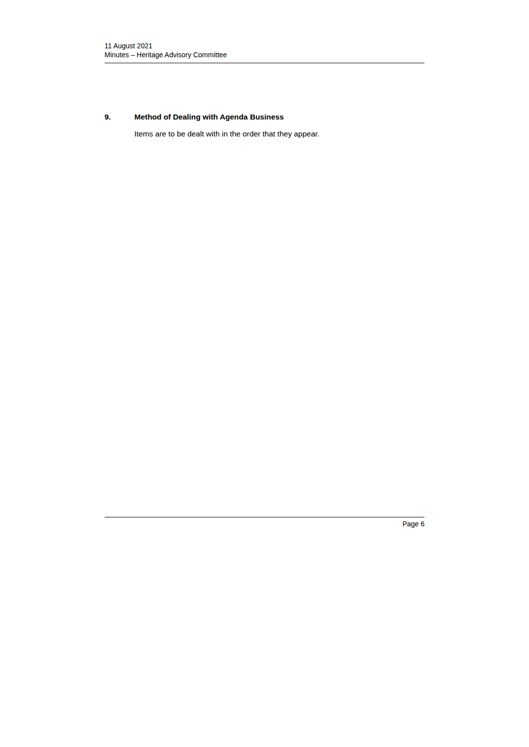11 August 2021
Minutes – Heritage Advisory Committee
9. Method of Dealing with Agenda Business
Items are to be dealt with in the order that they appear.
Page 6